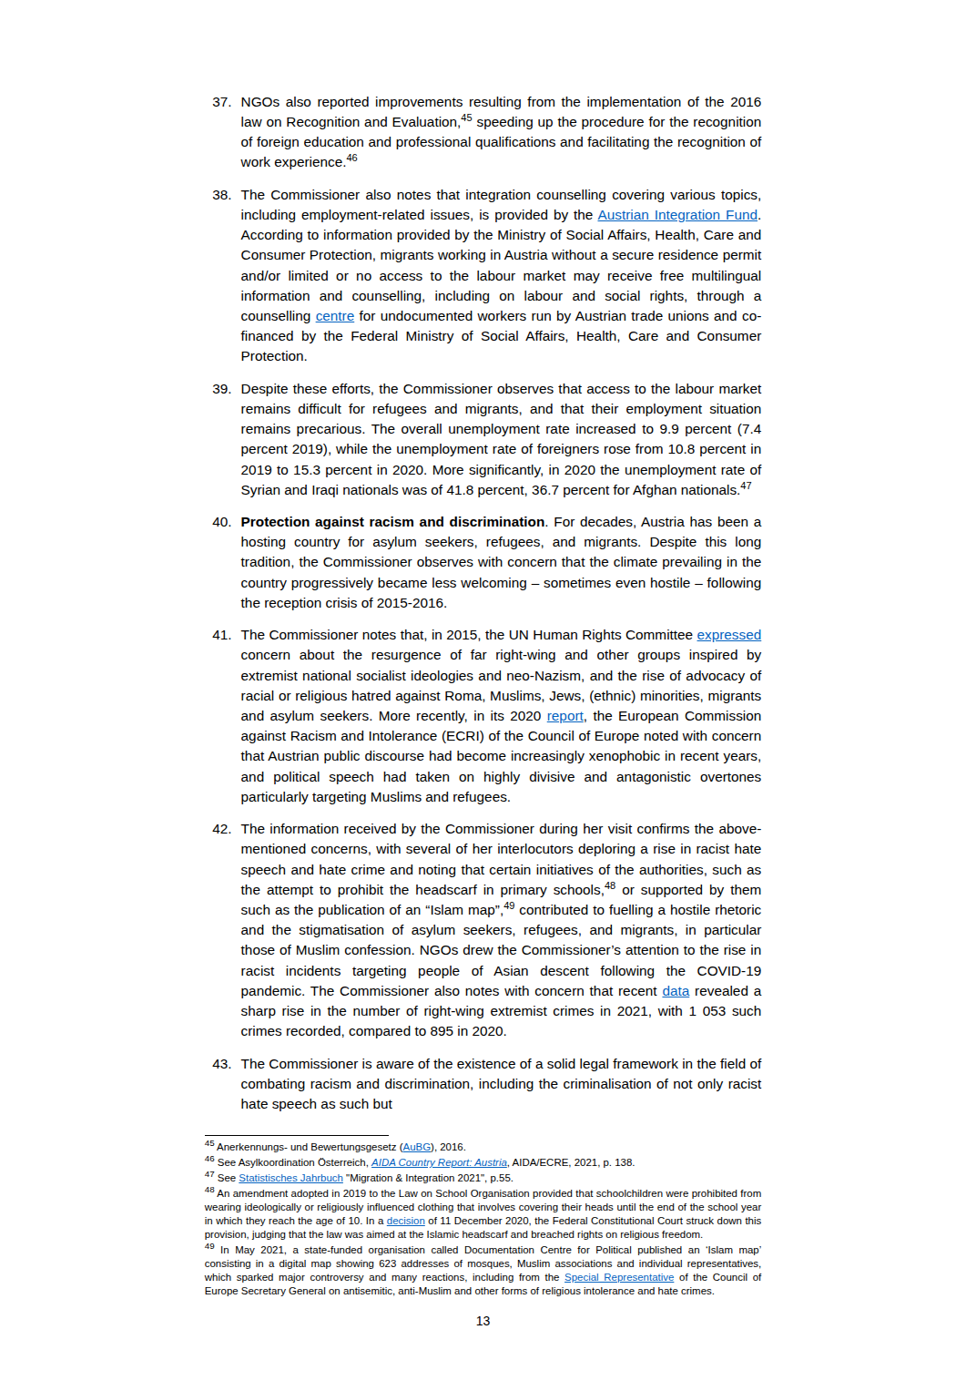NGOs also reported improvements resulting from the implementation of the 2016 law on Recognition and Evaluation,45 speeding up the procedure for the recognition of foreign education and professional qualifications and facilitating the recognition of work experience.46
The Commissioner also notes that integration counselling covering various topics, including employment-related issues, is provided by the Austrian Integration Fund. According to information provided by the Ministry of Social Affairs, Health, Care and Consumer Protection, migrants working in Austria without a secure residence permit and/or limited or no access to the labour market may receive free multilingual information and counselling, including on labour and social rights, through a counselling centre for undocumented workers run by Austrian trade unions and co-financed by the Federal Ministry of Social Affairs, Health, Care and Consumer Protection.
Despite these efforts, the Commissioner observes that access to the labour market remains difficult for refugees and migrants, and that their employment situation remains precarious. The overall unemployment rate increased to 9.9 percent (7.4 percent 2019), while the unemployment rate of foreigners rose from 10.8 percent in 2019 to 15.3 percent in 2020. More significantly, in 2020 the unemployment rate of Syrian and Iraqi nationals was of 41.8 percent, 36.7 percent for Afghan nationals.47
Protection against racism and discrimination. For decades, Austria has been a hosting country for asylum seekers, refugees, and migrants. Despite this long tradition, the Commissioner observes with concern that the climate prevailing in the country progressively became less welcoming – sometimes even hostile – following the reception crisis of 2015-2016.
The Commissioner notes that, in 2015, the UN Human Rights Committee expressed concern about the resurgence of far right-wing and other groups inspired by extremist national socialist ideologies and neo-Nazism, and the rise of advocacy of racial or religious hatred against Roma, Muslims, Jews, (ethnic) minorities, migrants and asylum seekers. More recently, in its 2020 report, the European Commission against Racism and Intolerance (ECRI) of the Council of Europe noted with concern that Austrian public discourse had become increasingly xenophobic in recent years, and political speech had taken on highly divisive and antagonistic overtones particularly targeting Muslims and refugees.
The information received by the Commissioner during her visit confirms the above-mentioned concerns, with several of her interlocutors deploring a rise in racist hate speech and hate crime and noting that certain initiatives of the authorities, such as the attempt to prohibit the headscarf in primary schools,48 or supported by them such as the publication of an “Islam map”,49 contributed to fuelling a hostile rhetoric and the stigmatisation of asylum seekers, refugees, and migrants, in particular those of Muslim confession. NGOs drew the Commissioner’s attention to the rise in racist incidents targeting people of Asian descent following the COVID-19 pandemic. The Commissioner also notes with concern that recent data revealed a sharp rise in the number of right-wing extremist crimes in 2021, with 1 053 such crimes recorded, compared to 895 in 2020.
The Commissioner is aware of the existence of a solid legal framework in the field of combating racism and discrimination, including the criminalisation of not only racist hate speech as such but
45 Anerkennungs- und Bewertungsgesetz (AuBG), 2016.
46 See Asylkoordination Österreich, AIDA Country Report: Austria, AIDA/ECRE, 2021, p. 138.
47 See Statistisches Jahrbuch "Migration & Integration 2021", p.55.
48 An amendment adopted in 2019 to the Law on School Organisation provided that schoolchildren were prohibited from wearing ideologically or religiously influenced clothing that involves covering their heads until the end of the school year in which they reach the age of 10. In a decision of 11 December 2020, the Federal Constitutional Court struck down this provision, judging that the law was aimed at the Islamic headscarf and breached rights on religious freedom.
49 In May 2021, a state-funded organisation called Documentation Centre for Political published an ‘Islam map’ consisting in a digital map showing 623 addresses of mosques, Muslim associations and individual representatives, which sparked major controversy and many reactions, including from the Special Representative of the Council of Europe Secretary General on antisemitic, anti-Muslim and other forms of religious intolerance and hate crimes.
13